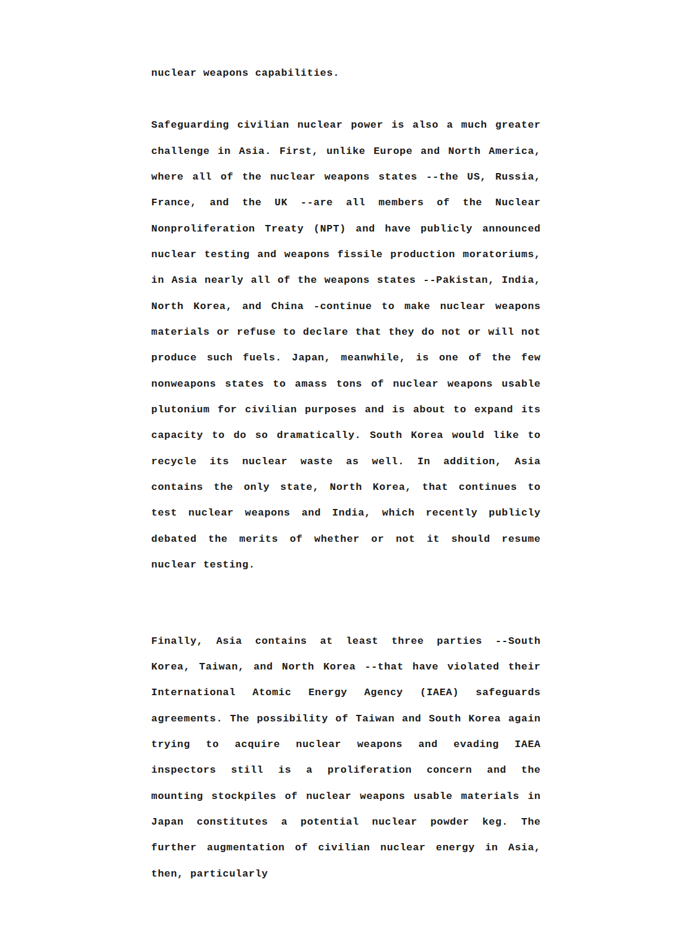nuclear weapons capabilities.
Safeguarding civilian nuclear power is also a much greater challenge in Asia. First, unlike Europe and North America, where all of the nuclear weapons states --the US, Russia, France, and the UK --are all members of the Nuclear Nonproliferation Treaty (NPT) and have publicly announced nuclear testing and weapons fissile production moratoriums, in Asia nearly all of the weapons states --Pakistan, India, North Korea, and China -continue to make nuclear weapons materials or refuse to declare that they do not or will not produce such fuels. Japan, meanwhile, is one of the few nonweapons states to amass tons of nuclear weapons usable plutonium for civilian purposes and is about to expand its capacity to do so dramatically. South Korea would like to recycle its nuclear waste as well. In addition, Asia contains the only state, North Korea, that continues to test nuclear weapons and India, which recently publicly debated the merits of whether or not it should resume nuclear testing.
Finally, Asia contains at least three parties --South Korea, Taiwan, and North Korea --that have violated their International Atomic Energy Agency (IAEA) safeguards agreements. The possibility of Taiwan and South Korea again trying to acquire nuclear weapons and evading IAEA inspectors still is a proliferation concern and the mounting stockpiles of nuclear weapons usable materials in Japan constitutes a potential nuclear powder keg. The further augmentation of civilian nuclear energy in Asia, then, particularly